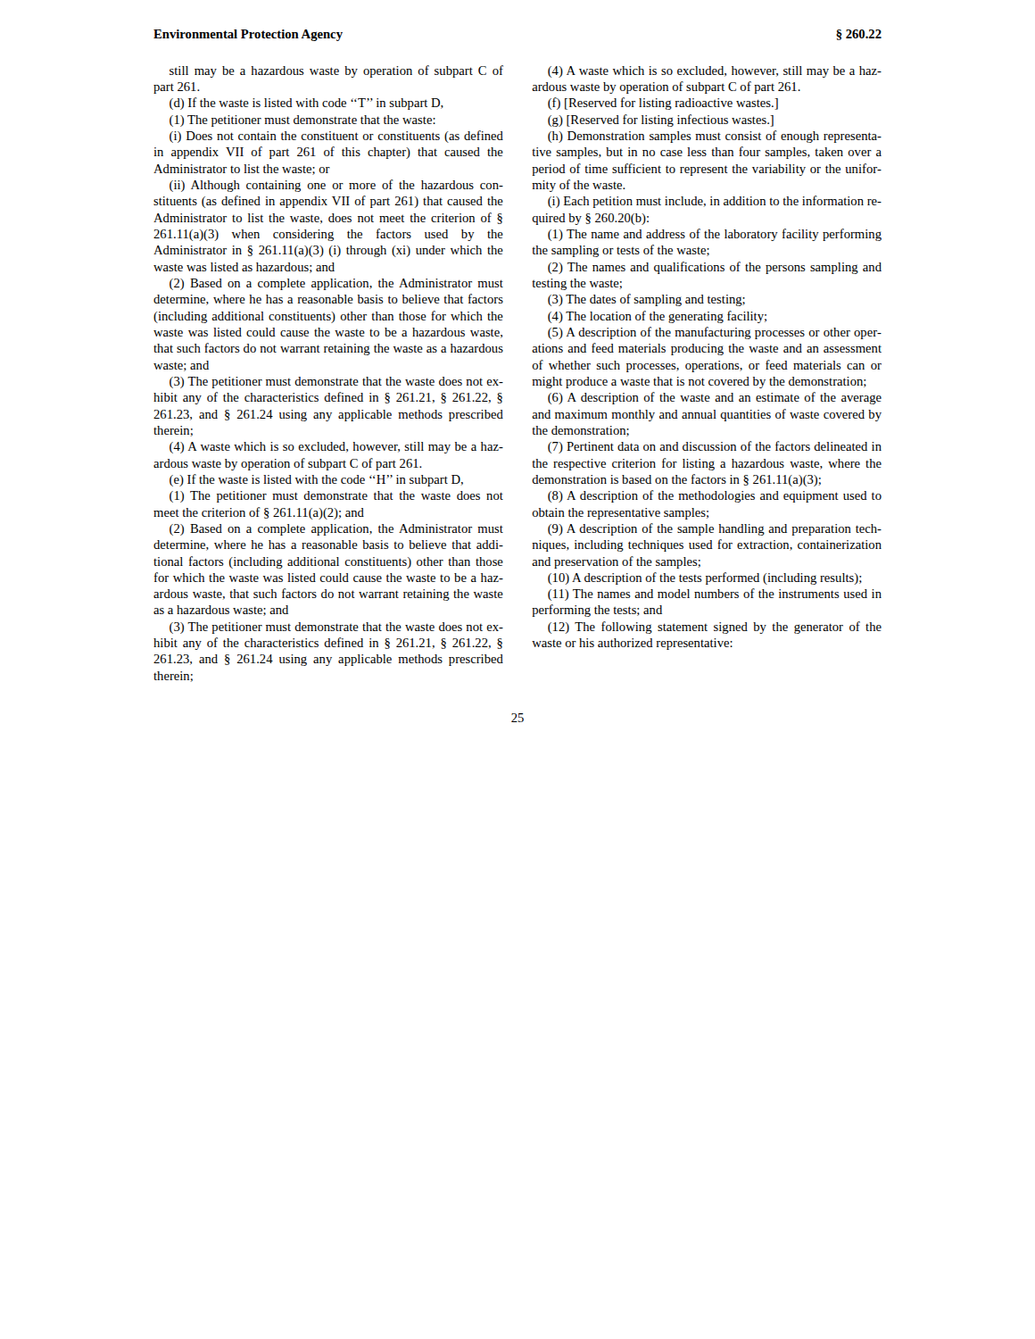Environmental Protection Agency § 260.22
still may be a hazardous waste by operation of subpart C of part 261.
(d) If the waste is listed with code ‘‘T’’ in subpart D,
(1) The petitioner must demonstrate that the waste:
(i) Does not contain the constituent or constituents (as defined in appendix VII of part 261 of this chapter) that caused the Administrator to list the waste; or
(ii) Although containing one or more of the hazardous constituents (as defined in appendix VII of part 261) that caused the Administrator to list the waste, does not meet the criterion of § 261.11(a)(3) when considering the factors used by the Administrator in § 261.11(a)(3) (i) through (xi) under which the waste was listed as hazardous; and
(2) Based on a complete application, the Administrator must determine, where he has a reasonable basis to believe that factors (including additional constituents) other than those for which the waste was listed could cause the waste to be a hazardous waste, that such factors do not warrant retaining the waste as a hazardous waste; and
(3) The petitioner must demonstrate that the waste does not exhibit any of the characteristics defined in § 261.21, § 261.22, § 261.23, and § 261.24 using any applicable methods prescribed therein;
(4) A waste which is so excluded, however, still may be a hazardous waste by operation of subpart C of part 261.
(e) If the waste is listed with the code ‘‘H’’ in subpart D,
(1) The petitioner must demonstrate that the waste does not meet the criterion of § 261.11(a)(2); and
(2) Based on a complete application, the Administrator must determine, where he has a reasonable basis to believe that additional factors (including additional constituents) other than those for which the waste was listed could cause the waste to be a hazardous waste, that such factors do not warrant retaining the waste as a hazardous waste; and
(3) The petitioner must demonstrate that the waste does not exhibit any of the characteristics defined in § 261.21, § 261.22, § 261.23, and § 261.24 using any applicable methods prescribed therein;
(4) A waste which is so excluded, however, still may be a hazardous waste by operation of subpart C of part 261.
(f) [Reserved for listing radioactive wastes.]
(g) [Reserved for listing infectious wastes.]
(h) Demonstration samples must consist of enough representative samples, but in no case less than four samples, taken over a period of time sufficient to represent the variability or the uniformity of the waste.
(i) Each petition must include, in addition to the information required by § 260.20(b):
(1) The name and address of the laboratory facility performing the sampling or tests of the waste;
(2) The names and qualifications of the persons sampling and testing the waste;
(3) The dates of sampling and testing;
(4) The location of the generating facility;
(5) A description of the manufacturing processes or other operations and feed materials producing the waste and an assessment of whether such processes, operations, or feed materials can or might produce a waste that is not covered by the demonstration;
(6) A description of the waste and an estimate of the average and maximum monthly and annual quantities of waste covered by the demonstration;
(7) Pertinent data on and discussion of the factors delineated in the respective criterion for listing a hazardous waste, where the demonstration is based on the factors in § 261.11(a)(3);
(8) A description of the methodologies and equipment used to obtain the representative samples;
(9) A description of the sample handling and preparation techniques, including techniques used for extraction, containerization and preservation of the samples;
(10) A description of the tests performed (including results);
(11) The names and model numbers of the instruments used in performing the tests; and
(12) The following statement signed by the generator of the waste or his authorized representative:
25